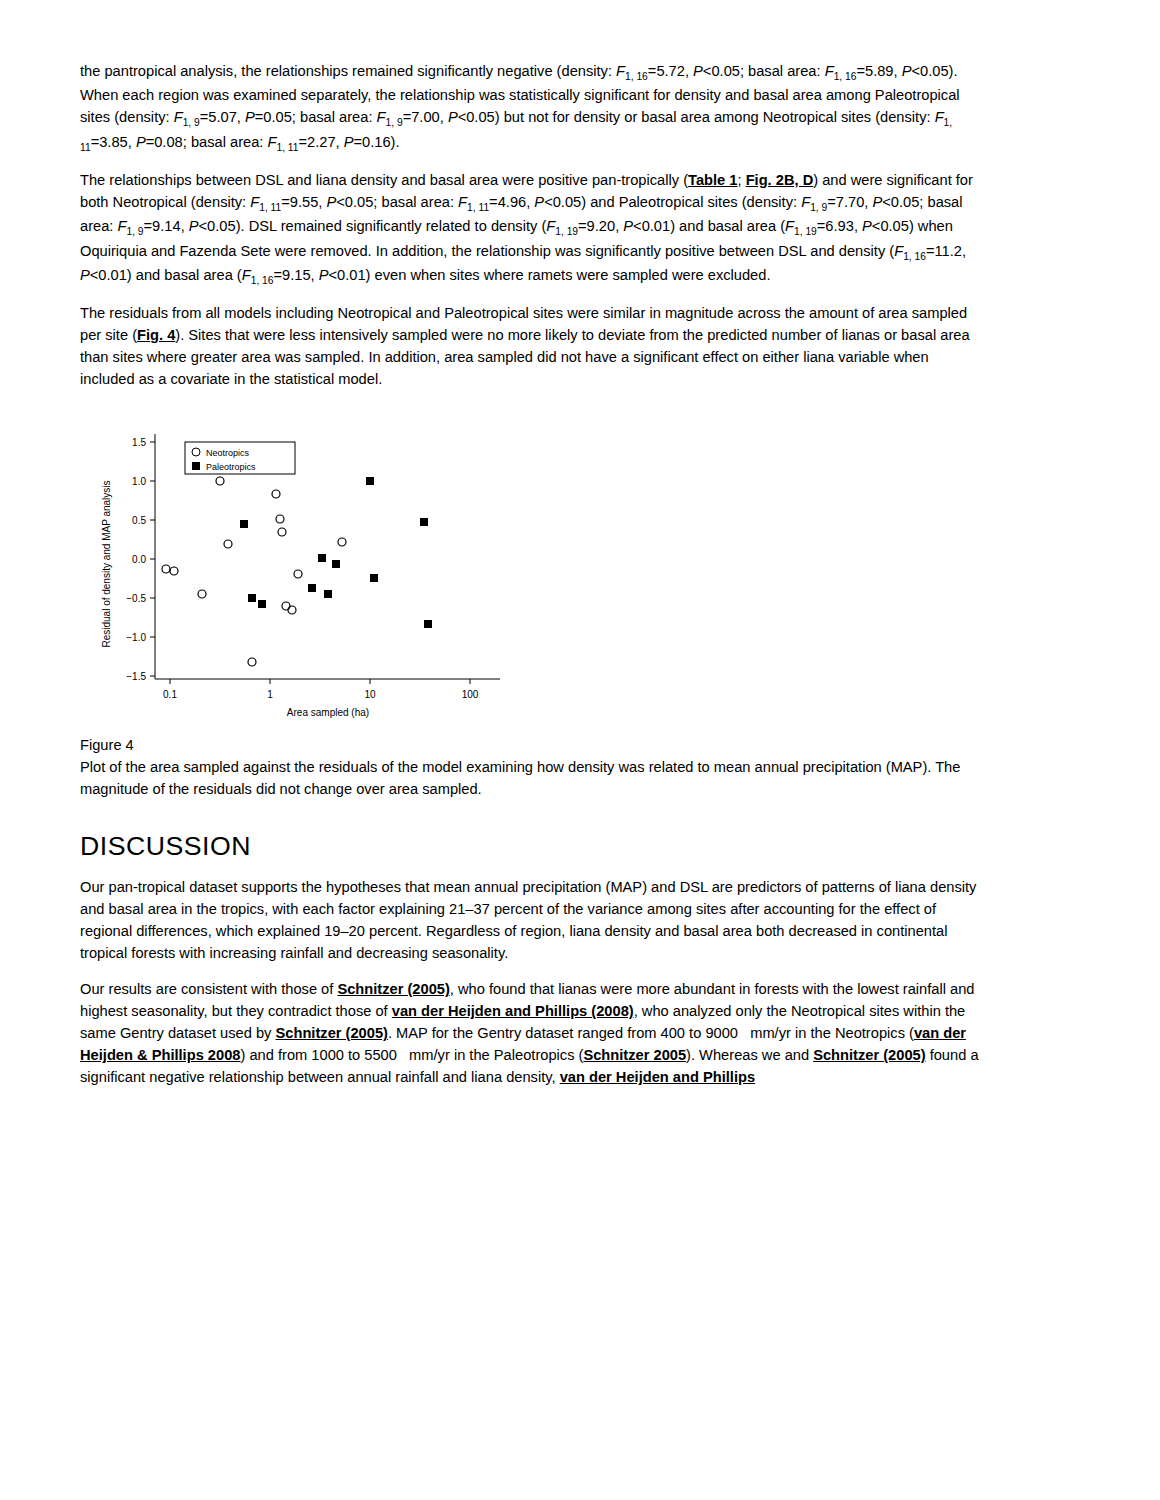the pantropical analysis, the relationships remained significantly negative (density: F1, 16=5.72, P<0.05; basal area: F1, 16=5.89, P<0.05). When each region was examined separately, the relationship was statistically significant for density and basal area among Paleotropical sites (density: F1, 9=5.07, P=0.05; basal area: F1, 9=7.00, P<0.05) but not for density or basal area among Neotropical sites (density: F1, 11=3.85, P=0.08; basal area: F1, 11=2.27, P=0.16).
The relationships between DSL and liana density and basal area were positive pan-tropically (Table 1; Fig. 2B, D) and were significant for both Neotropical (density: F1, 11=9.55, P<0.05; basal area: F1, 11=4.96, P<0.05) and Paleotropical sites (density: F1, 9=7.70, P<0.05; basal area: F1, 9=9.14, P<0.05). DSL remained significantly related to density (F1, 19=9.20, P<0.01) and basal area (F1, 19=6.93, P<0.05) when Oquiriquia and Fazenda Sete were removed. In addition, the relationship was significantly positive between DSL and density (F1, 16=11.2, P<0.01) and basal area (F1, 16=9.15, P<0.01) even when sites where ramets were sampled were excluded.
The residuals from all models including Neotropical and Paleotropical sites were similar in magnitude across the amount of area sampled per site (Fig. 4). Sites that were less intensively sampled were no more likely to deviate from the predicted number of lianas or basal area than sites where greater area was sampled. In addition, area sampled did not have a significant effect on either liana variable when included as a covariate in the statistical model.
1.5 1.0 0.5 0.0 −0.5 −1.0 −1.5 0.1 1 10 100 Residual of density and MAP analysis Area sampled (ha) Neotropics Paleotropics
Figure 4
Plot of the area sampled against the residuals of the model examining how density was related to mean annual precipitation (MAP). The magnitude of the residuals did not change over area sampled.
DISCUSSION
Our pan-tropical dataset supports the hypotheses that mean annual precipitation (MAP) and DSL are predictors of patterns of liana density and basal area in the tropics, with each factor explaining 21–37 percent of the variance among sites after accounting for the effect of regional differences, which explained 19–20 percent. Regardless of region, liana density and basal area both decreased in continental tropical forests with increasing rainfall and decreasing seasonality.
Our results are consistent with those of Schnitzer (2005), who found that lianas were more abundant in forests with the lowest rainfall and highest seasonality, but they contradict those of van der Heijden and Phillips (2008), who analyzed only the Neotropical sites within the same Gentry dataset used by Schnitzer (2005). MAP for the Gentry dataset ranged from 400 to 9000 mm/yr in the Neotropics (van der Heijden & Phillips 2008) and from 1000 to 5500 mm/yr in the Paleotropics (Schnitzer 2005). Whereas we and Schnitzer (2005) found a significant negative relationship between annual rainfall and liana density, van der Heijden and Phillips